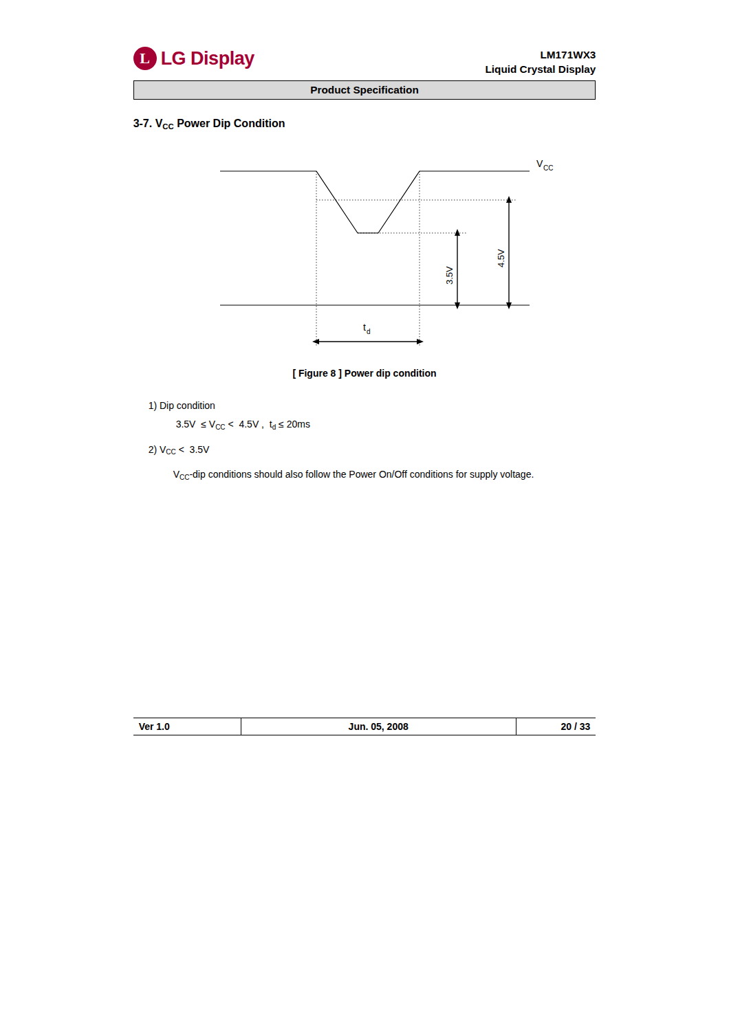L
LG Display
LM171WX3
Liquid Crystal Display
Product Specification
3-7. VCC Power Dip Condition
V CC 3.5V 4.5V t d
[ Figure 8 ] Power dip condition
1) Dip condition
3.5V ≤ VCC < 4.5V , td ≤ 20ms
2) VCC < 3.5V
VCC-dip conditions should also follow the Power On/Off conditions for supply voltage.
Ver 1.0
Jun. 05, 2008
20 / 33